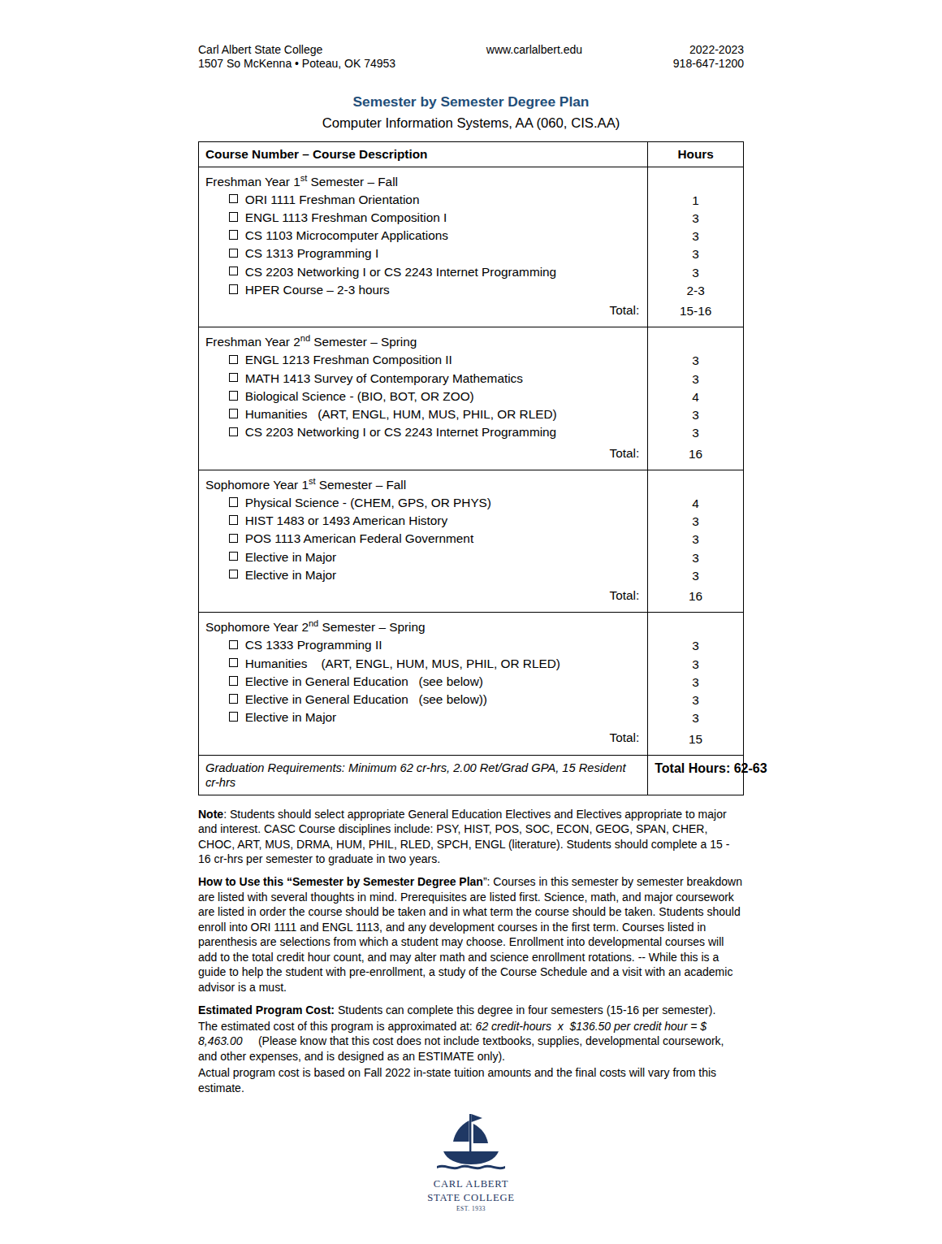Carl Albert State College
1507 So McKenna • Poteau, OK 74953
www.carlalbert.edu
2022-2023
918-647-1200
Semester by Semester Degree Plan
Computer Information Systems, AA (060, CIS.AA)
| Course Number – Course Description | Hours |
| --- | --- |
| Freshman Year 1 st Semester – Fall ORI 1111 Freshman Orientation ENGL 1113 Freshman Composition I CS 1103 Microcomputer Applications CS 1313 Programming I CS 2203 Networking I or CS 2243 Internet Programming HPER Course – 2-3 hours Total: | 1 3 3 3 3 2-3 15-16 |
| Freshman Year 2 nd Semester – Spring ENGL 1213 Freshman Composition II MATH 1413 Survey of Contemporary Mathematics Biological Science - (BIO, BOT, OR ZOO) Humanities (ART, ENGL, HUM, MUS, PHIL, OR RLED) CS 2203 Networking I or CS 2243 Internet Programming Total: | 3 3 4 3 3 16 |
| Sophomore Year 1 st Semester – Fall Physical Science - (CHEM, GPS, OR PHYS) HIST 1483 or 1493 American History POS 1113 American Federal Government Elective in Major Elective in Major Total: | 4 3 3 3 3 16 |
| Sophomore Year 2 nd Semester – Spring CS 1333 Programming II Humanities (ART, ENGL, HUM, MUS, PHIL, OR RLED) Elective in General Education (see below) Elective in General Education (see below)) Elective in Major Total: | 3 3 3 3 3 15 |
| Graduation Requirements: Minimum 62 cr-hrs, 2.00 Ret/Grad GPA, 15 Resident cr-hrs | Total Hours: 62-63 |
Note: Students should select appropriate General Education Electives and Electives appropriate to major and interest. CASC Course disciplines include: PSY, HIST, POS, SOC, ECON, GEOG, SPAN, CHER, CHOC, ART, MUS, DRMA, HUM, PHIL, RLED, SPCH, ENGL (literature). Students should complete a 15 - 16 cr-hrs per semester to graduate in two years.
How to Use this “Semester by Semester Degree Plan”: Courses in this semester by semester breakdown are listed with several thoughts in mind. Prerequisites are listed first. Science, math, and major coursework are listed in order the course should be taken and in what term the course should be taken. Students should enroll into ORI 1111 and ENGL 1113, and any development courses in the first term. Courses listed in parenthesis are selections from which a student may choose. Enrollment into developmental courses will add to the total credit hour count, and may alter math and science enrollment rotations. -- While this is a guide to help the student with pre-enrollment, a study of the Course Schedule and a visit with an academic advisor is a must.
Estimated Program Cost: Students can complete this degree in four semesters (15-16 per semester).
The estimated cost of this program is approximated at: 62 credit-hours x $136.50 per credit hour = $ 8,463.00 (Please know that this cost does not include textbooks, supplies, developmental coursework, and other expenses, and is designed as an ESTIMATE only).
Actual program cost is based on Fall 2022 in-state tuition amounts and the final costs will vary from this estimate.
CARL ALBERT
STATE COLLEGE
EST. 1933